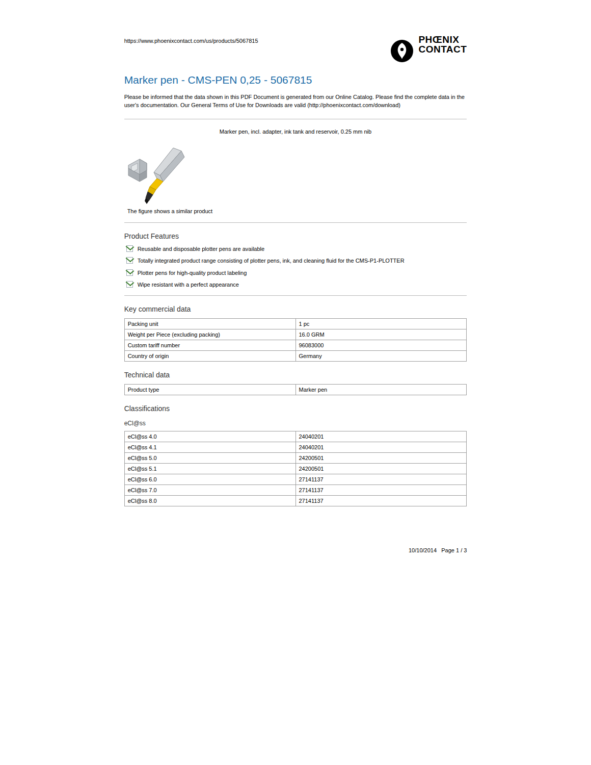https://www.phoenixcontact.com/us/products/5067815
PHŒNIX
CONTACT
Marker pen - CMS-PEN 0,25 - 5067815
Please be informed that the data shown in this PDF Document is generated from our Online Catalog. Please find the complete data in the user's documentation. Our General Terms of Use for Downloads are valid (http://phoenixcontact.com/download)
Marker pen, incl. adapter, ink tank and reservoir, 0.25 mm nib
The figure shows a similar product
Product Features
Reusable and disposable plotter pens are available
Totally integrated product range consisting of plotter pens, ink, and cleaning fluid for the CMS-P1-PLOTTER
Plotter pens for high-quality product labeling
Wipe resistant with a perfect appearance
Key commercial data
| Packing unit | 1 pc |
| Weight per Piece (excluding packing) | 16.0 GRM |
| Custom tariff number | 96083000 |
| Country of origin | Germany |
Technical data
| Product type | Marker pen |
Classifications
eCl@ss
| eCl@ss 4.0 | 24040201 |
| eCl@ss 4.1 | 24040201 |
| eCl@ss 5.0 | 24200501 |
| eCl@ss 5.1 | 24200501 |
| eCl@ss 6.0 | 27141137 |
| eCl@ss 7.0 | 27141137 |
| eCl@ss 8.0 | 27141137 |
10/10/2014 Page 1 / 3